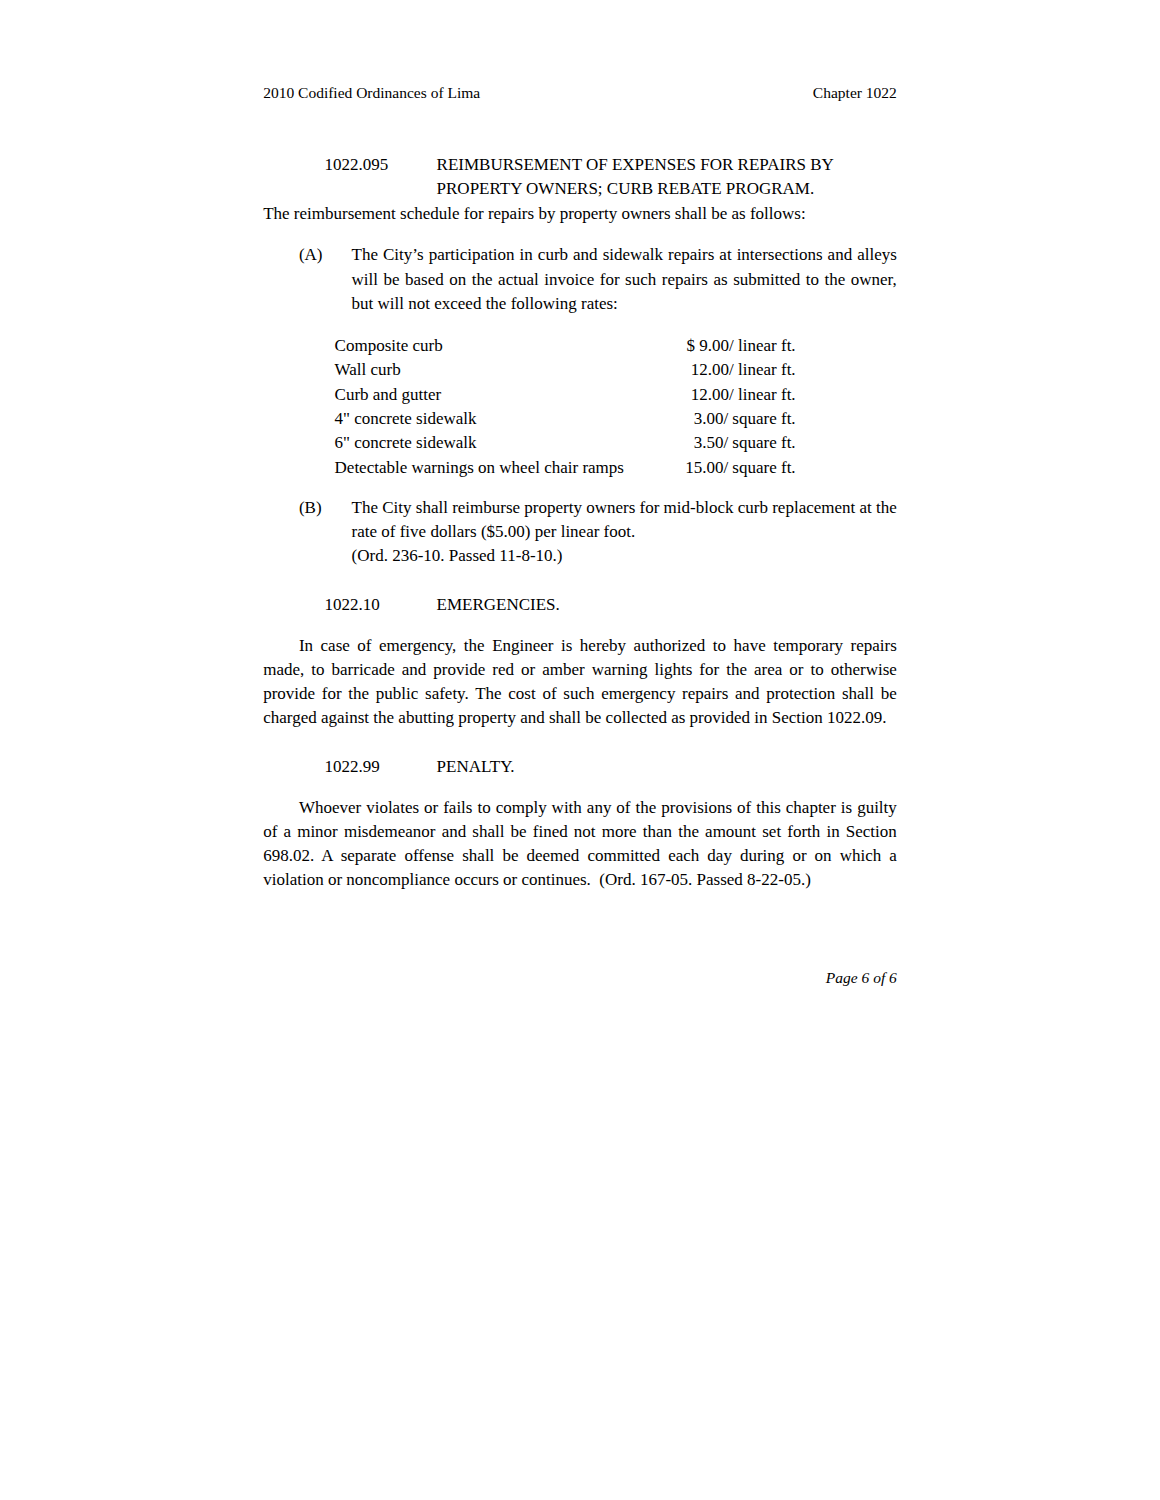2010 Codified Ordinances of Lima Chapter 1022
1022.095 Reimbursement of Expenses for Repairs by Property Owners; Curb Rebate Program.
The reimbursement schedule for repairs by property owners shall be as follows:
(A) The City’s participation in curb and sidewalk repairs at intersections and alleys will be based on the actual invoice for such repairs as submitted to the owner, but will not exceed the following rates:
| Composite curb | $ 9.00/ linear ft. |
| Wall curb | 12.00/ linear ft. |
| Curb and gutter | 12.00/ linear ft. |
| 4" concrete sidewalk | 3.00/ square ft. |
| 6" concrete sidewalk | 3.50/ square ft. |
| Detectable warnings on wheel chair ramps | 15.00/ square ft. |
(B) The City shall reimburse property owners for mid-block curb replacement at the rate of five dollars ($5.00) per linear foot. (Ord. 236-10. Passed 11-8-10.)
1022.10 Emergencies.
In case of emergency, the Engineer is hereby authorized to have temporary repairs made, to barricade and provide red or amber warning lights for the area or to otherwise provide for the public safety. The cost of such emergency repairs and protection shall be charged against the abutting property and shall be collected as provided in Section 1022.09.
1022.99 Penalty.
Whoever violates or fails to comply with any of the provisions of this chapter is guilty of a minor misdemeanor and shall be fined not more than the amount set forth in Section 698.02. A separate offense shall be deemed committed each day during or on which a violation or noncompliance occurs or continues. (Ord. 167-05. Passed 8-22-05.)
Page 6 of 6